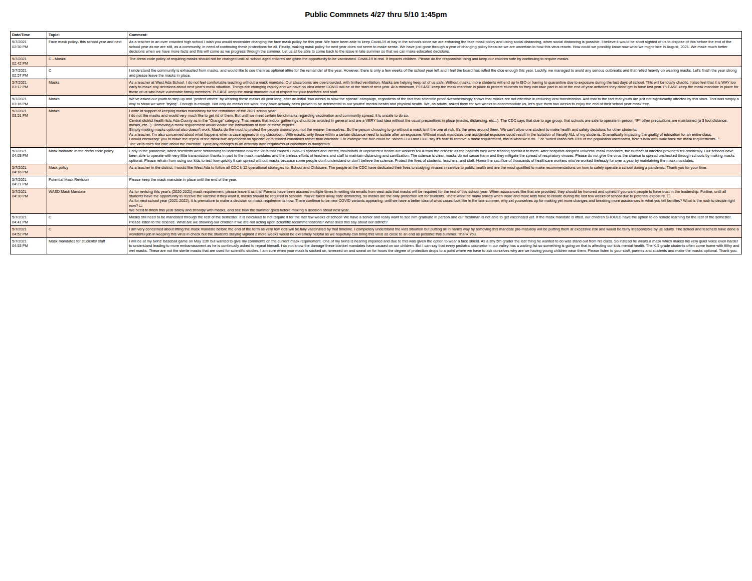Public Commnets 4/27 thru 5/10 1:45pm
| Date/Time | Topic: | Comment: |
| --- | --- | --- |
| 5/7/2021 02:30 PM | Face mask policy- this school year and next | As a teacher in an over crowded high school I wish you would reconsider changing the face mask policy for this year. We have been able to keep Covid-19 at bay in the schools since we are enforcing the face mask policy and using social distancing, when social distancing is possible. I believe it would be short sighted of us to dispose of this before the end of the school year as we are still, as a community, in need of continuing these protections for all. Finally, making mask policy for next year does not seem to make sense. We have just gone through a year of changing policy because we are uncertain to how this virus reacts. How could we possibly know now what we might face in August, 2021. We make much better decisions when we have more facts and this will come as we progress through the summer. Let us all be able to come back to the issue in late summer so that we can make educated decisions. |
| 5/7/2021 02:42 PM | C - Masks | The dress code policy of requiring masks should not be changed until all school aged children are given the opportunity to be vaccinated. Covid-19 is real. It impacts children. Please do the responsible thing and keep our children safe by continuing to require masks. |
| 5/7/2021 02:57 PM | C | I understand the community is exhausted from masks, and would like to see them as optional attire for the remainder of the year. However, there is only a few weeks of the school year left and I feel the board has rolled the dice enough this year. Luckily, we managed to avoid any serious outbreaks and that relied heavily on wearing masks. Let's finish the year strong and please leave the masks in place. |
| 5/7/2021 03:12 PM | Masks | As a teacher at West Ada School, I do not feel comfortable teaching without a mask mandate. Our classrooms are overcrowded, with limited ventilation. Masks are helping keep all of us safe. Without masks, more students will end up in ISO or having to quarantine due to exposure during the last days of school. This will be totally chaotic. I also feel that it is WAY too early to make any decisions about next year's mask situation. Things are changing rapidly and we have no idea where COVID will be at the start of next year. At a minimum, PLEASE keep the mask mandate in place to protect students so they can take part in all of the end of year activities they didn't get to have last year. PLEASE keep the mask mandate in place for those of us who have vulnerable family members. PLEASE keep the mask mandate out of respect for your teachers and staff. |
| 5/7/2021 03:16 PM | Masks | We've asked our youth to step up and "protect others" by wearing these masks all year long, after an initial "two weeks to slow the spread" campaign, regardless of the fact that scientific proof overwhelmingly shows that masks are not effective in reducing viral transmission. Add that to the fact that youth are just not significantly affected by this virus. This was simply a way to show we were "trying". Enough is enough. Not only do masks not work, they have actually been proven to be detrimental to our youths' mental health and physical health. We, as adults, asked them for two weeks to accommodate us, let's give them two weeks to enjoy the end of their school year mask free. |
| 5/7/2021 03:51 PM | Masks | I write in support of keeping masks mandatory for the remainder of the 2021 school year. I do not like masks and would very much like to get rid of them. But until we meet certain benchmarks regarding vaccination and community spread, it is unsafe to do so. Central district health lists Ada County as in the "Orange" category. That means that indoor gatherings should be avoided in general and are a VERY bad idea without the usual precautions in place (masks, distancing, etc...). The CDC says that due to age group, that schools are safe to operate in-person *IF* other precautions are maintained (a 3 foot distance, masks, etc...). Removing a mask requirement would violate the instructions of both of these experts. Simply making masks optional also doesn't work. Masks do the most to protect the people around you, not the wearer themselves. So the person choosing to go without a mask isn't the one at risk, it's the ones around them. We can't allow one student to make health and safety decisions for other students. As a teacher, I'm also concerned about what happens when a case appears in my classroom. With masks, only those within a certain distance need to isolate after an exposure. Without mask mandates one accidental exposure could result in the isolation of literally ALL of my students. Dramatically impacting the quality of education for an entire class. I would encourage you to make the repeal of the mask rule dependent on specific virus related conditions rather than calendar. For example the rule could be "When CDH and CDC say it's safe to remove a mask requirement, this is what we'll do..." or "When Idaho hits 70% of the population vaccinated, here's how we'll walk back the mask requirements...". The virus does not care about the calendar. Tying any changes to an arbitrary date regardless of conditions is dangerous. |
| 5/7/2021 04:03 PM | Mask mandate in the dress code policy | Early in the pandemic, when scientists were scrambling to understand how the virus that causes Covid-19 spreads and infects, thousands of unprotected health are workers fell ill from the disease as the patients they were treating spread it to them. After hospitals adopted universal mask mandates, the number of infected providers fell drastically. Our schools have been able to operate with very little transmission thanks in part to the mask mandates and the tireless efforts of teachers and staff to maintain distancing and sanitization. The science is clear, masks do not cause harm and they mitigate the spread of respiratory viruses. Please do not give the virus the chance to spread unchecked through schools by making masks optional. Please refrain from using our kids to test how quickly it can spread without masks because some people don't understand or don't believe the science. Protect the lives of students, teachers, and staff. Honor the sacrifice of thousands of healthcare workers who've worked tirelessly for over a year by maintaining the mask mandates. |
| 5/7/2021 04:16 PM | Mask policy | As a teacher in the district, I would like West Ada to follow all CDC k-12 operational strategies for School and Childcare. The people at the CDC have dedicated their lives to studying viruses in service to public health and are the most qualified to make recommendations on how to safely operate a school during a pandemic. Thank you for your time. |
| 5/7/2021 04:21 PM | Potential Mask Revision | Please keep the mask mandate in place until the end of the year. |
| 5/7/2021 04:30 PM | WASD Mask Mandate | As for revising this year's (2020-2021) mask requirement, please leave it as it is! Parents have been assured multiple times in writing via emails from west ada that masks will be required for the rest of this school year. When assurances like that are provided, they should be honored and upheld if you want people to have trust in the leadership. Further, until all students have the opportunity to receive the vaccine if they want it, masks should be required in schools. You've taken away safe distancing, so masks are the only protection left for students. There won't be many smiles when more and more kids have to isolate during the last few weeks of school due to potential exposure. ☐ As for next school year (2021-2022), it is premature to make a decision on mask requirements now. There continue to be new COVID variants appearing; until we have a better idea of what cases look like in the late summer, why set yourselves up for making yet more changes and breaking more assurances in what you tell families? What is the rush to decide right now? ☐ We need to finish this year safely and strongly with masks, and see how the summer goes before making a decision about next year. |
| 5/7/2021 04:41 PM | C | Masks still need to be mandated through the rest of the semester. It is ridiculous to not require it for the last few weeks of school! We have a senior and really want to see him graduate in person and our freshman is not able to get vaccinated yet. If the mask mandate is lifted, our children SHOULD have the option to do remote learning for the rest of the semester. Please listen to the science. What are we showing our children if we are not acting upon scientific recommendations? What does this say about our district? |
| 5/7/2021 04:52 PM | C | I am very concerned about lifting the mask mandate before the end of the term as very few kids will be fully vaccinated by that timeline. I completely understand the kids situation but putting all in harms way by removing this mandate pre-maturely will be putting them at excessive risk and would be fairly irresponsible by us adults. The school and teachers have done a wonderful job in keeping this virus in check but the students staying vigilant 2 more weeks would be extremely helpful as we hopefully can bring this virus as close to an end as possible this summer. Thank You. |
| 5/7/2021 04:53 PM | Mask mandates for students/ staff | I will be at my twins' baseball game on May 11th but wanted to give my comments on the current mask requirement. One of my twins is hearing impaired and due to this was given the option to wear a face shield. As a shy 5th grader the last thing he wanted to do was stand out from his class. So instead he wears a mask which makes his very quiet voice even harder to understand leading to more embarrassment as he is continually asked to repeat himself. I do not know the damage these blanket mandates have caused on our children. But I can say that every pediatric counselor in our valley has a waiting list so something is going on that is affecting our kids mental health. The K-5 grade students often come home with filthy and wet masks. These are not the sterile masks that are used for scientific studies. I am sure when your mask is sucked on, sneezed on and sweat on for hours the degree of protection drops to a point where we have to ask ourselves why are we having young children wear them. Please listen to your staff, parents and students and make the masks optional. Thank you. |